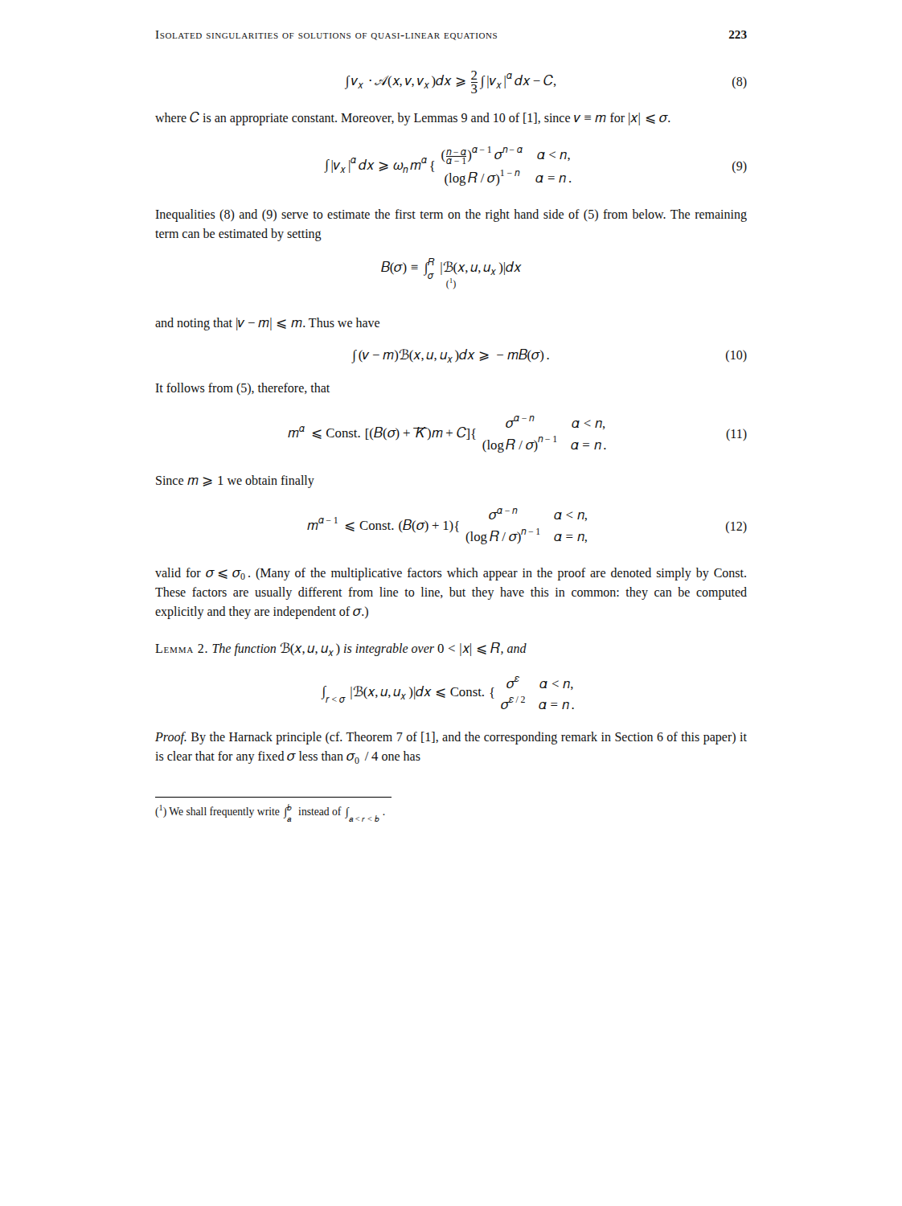Isolated singularities of solutions of quasi-linear equations 223
∫ vx ⋅ 𝒜 (x,v,vx) dx ⩾ 23 ∫ |vx|α dx − C , (8)
where C is an appropriate constant. Moreover, by Lemmas 9 and 10 of [1], since v≡m for |x|⩽σ.
∫ |vx|α dx ⩾ ωn mα { (n−αα−1) α−1 σn−α α<n, (logR/σ) 1−n α=n. (9)
Inequalities (8) and (9) serve to estimate the first term on the right hand side of (5) from below. The remaining term can be estimated by setting
B(σ) ≡ ∫σR |ℬ(x,u,ux)| dx (1)
and noting that |v−m|⩽m. Thus we have
∫ (v−m) ℬ (x,u,ux) dx ⩾ − m B(σ) . (10)
It follows from (5), therefore, that
mα ⩽ Const. [(B(σ)+K―)m+C] { σα−n α<n, (logR/σ)n−1 α=n. (11)
Since m⩾1 we obtain finally
mα−1 ⩽ Const. (B(σ)+1) { σα−n α<n, (logR/σ)n−1 α=n, (12)
valid for σ⩽σ0. (Many of the multiplicative factors which appear in the proof are denoted simply by Const. These factors are usually different from line to line, but they have this in common: they can be computed explicitly and they are independent of σ.)
Lemma 2. The function ℬ(x,u,ux) is integrable over 0<|x|⩽R, and
∫r<σ |ℬ(x,u,ux)| dx ⩽ Const. { σε α<n, σε/2 α=n.
Proof. By the Harnack principle (cf. Theorem 7 of [1], and the corresponding remark in Section 6 of this paper) it is clear that for any fixed σ less than σ0/4 one has
(1) We shall frequently write ∫ab instead of ∫a<r<b.